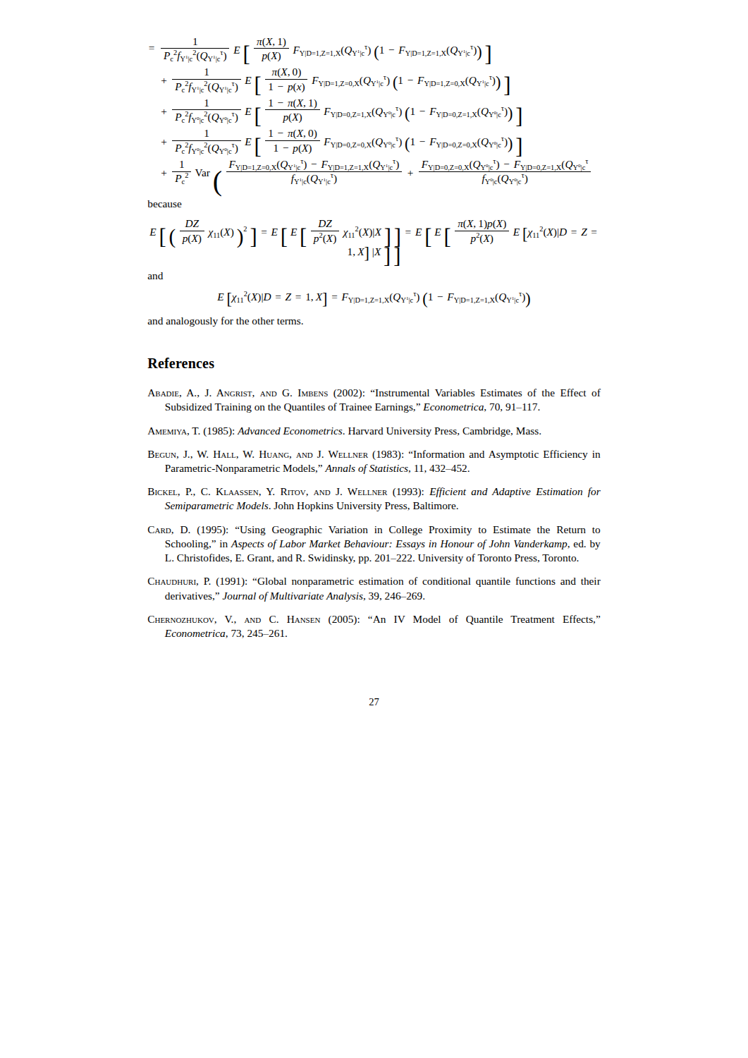| = | 1 P c 2 f Y 1 /c 2 ( Q Y 1 /c τ ) E [ π ( X , 1) p ( X ) F Y/D=1,Z=1,X ( Q Y 1 /c τ ) ( 1 − F Y/D=1,Z=1,X ( Q Y 1 /c τ ) ) ] |
| | + 1 P c 2 f Y 1 /c 2 ( Q Y 1 /c τ ) E [ π ( X , 0) 1 − p ( x ) F Y/D=1,Z=0,X ( Q Y 1 /c τ ) ( 1 − F Y/D=1,Z=0,X ( Q Y 1 /c τ ) ) ] |
| | + 1 P c 2 f Y 0 /c 2 ( Q Y 0 /c τ ) E [ 1 − π ( X , 1) p ( X ) F Y/D=0,Z=1,X ( Q Y 0 /c τ ) ( 1 − F Y/D=0,Z=1,X ( Q Y 0 /c τ ) ) ] |
| | + 1 P c 2 f Y 0 /c 2 ( Q Y 0 /c τ ) E [ 1 − π ( X , 0) 1 − p ( X ) F Y/D=0,Z=0,X ( Q Y 0 /c τ ) ( 1 − F Y/D=0,Z=0,X ( Q Y 0 /c τ ) ) ] |
| | + 1 P c 2 Var ( F Y/D=1,Z=0,X ( Q Y 1 /c τ ) − F Y/D=1,Z=1,X ( Q Y 1 /c τ ) f Y 1 /c ( Q Y 1 /c τ ) + F Y/D=0,Z=0,X ( Q Y 0 /c τ ) − F Y/D=0,Z=1,X ( Q Y 0 /c τ f Y 0 /c ( Q Y 0 /c τ ) |
because
E [ ( DZ p(X) χ11(X) )2 ] = E [ E [ DZ p2(X) χ112(X)|X ] ] = E [ E [ π(X, 1)p(X) p2(X) E [χ112(X)|D = Z = 1, X] |X ] ]
and
E [χ112(X)|D = Z = 1, X] = FY|D=1,Z=1,X(QY1|cτ) (1 − FY|D=1,Z=1,X(QY1|cτ))
and analogously for the other terms.
References
Abadie, A., J. Angrist, and G. Imbens (2002): “Instrumental Variables Estimates of the Effect of Subsidized Training on the Quantiles of Trainee Earnings,” Econometrica, 70, 91–117.
Amemiya, T. (1985): Advanced Econometrics. Harvard University Press, Cambridge, Mass.
Begun, J., W. Hall, W. Huang, and J. Wellner (1983): “Information and Asymptotic Efficiency in Parametric-Nonparametric Models,” Annals of Statistics, 11, 432–452.
Bickel, P., C. Klaassen, Y. Ritov, and J. Wellner (1993): Efficient and Adaptive Estimation for Semiparametric Models. John Hopkins University Press, Baltimore.
Card, D. (1995): “Using Geographic Variation in College Proximity to Estimate the Return to Schooling,” in Aspects of Labor Market Behaviour: Essays in Honour of John Vanderkamp, ed. by L. Christofides, E. Grant, and R. Swidinsky, pp. 201–222. University of Toronto Press, Toronto.
Chaudhuri, P. (1991): “Global nonparametric estimation of conditional quantile functions and their derivatives,” Journal of Multivariate Analysis, 39, 246–269.
Chernozhukov, V., and C. Hansen (2005): “An IV Model of Quantile Treatment Effects,” Econometrica, 73, 245–261.
27